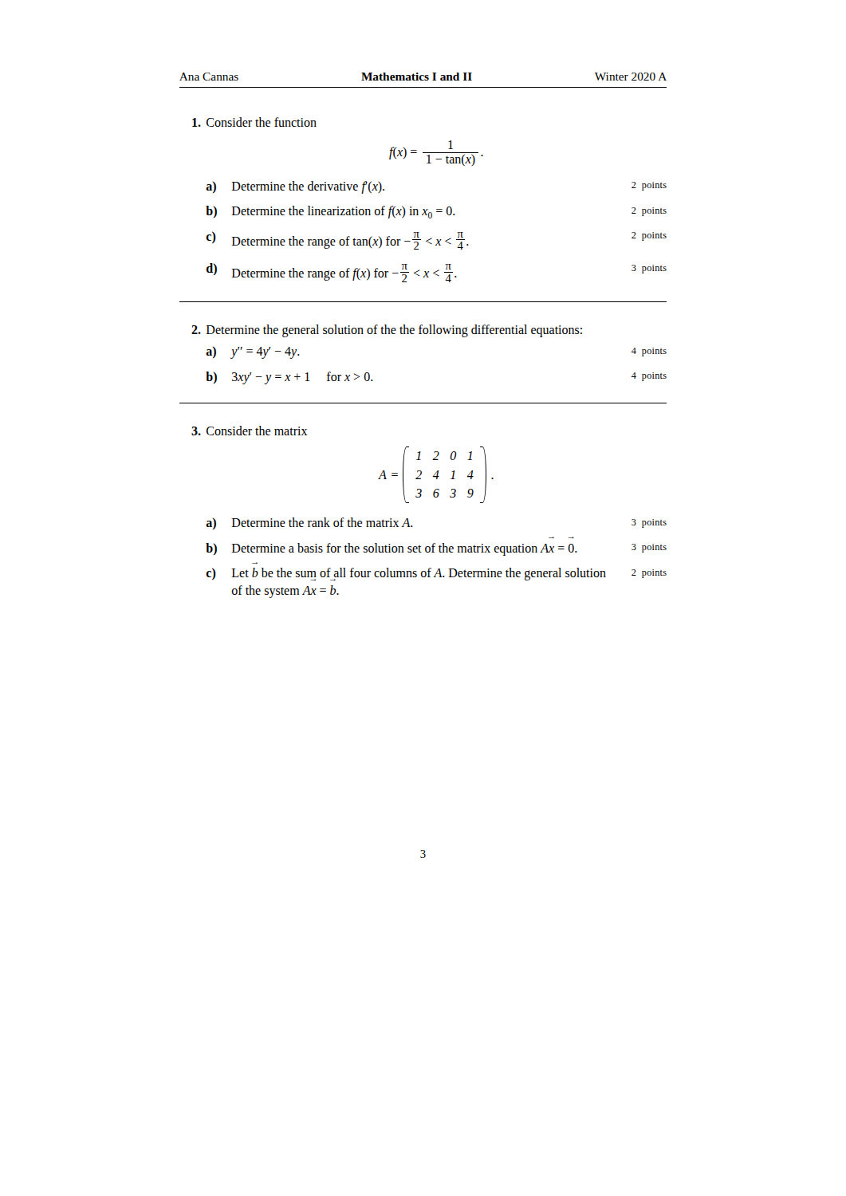Ana Cannas
Mathematics I and II
Winter 2020 A
1.
Consider the function
f(x) = 1 1 − tan(x) .
a) Determine the derivative f′(x). 2points
b) Determine the linearization of f(x) in x0 = 0. 2points
c) Determine the range of tan(x) for −π 2 < x < π 4. 2points
d) Determine the range of f(x) for −π 2 < x < π 4. 3points
2.
Determine the general solution of the the following differential equations:
a) y′′ = 4y′ − 4y. 4points
b) 3xy′ − y = x + 1 for x > 0. 4points
3.
Consider the matrix
A =
| 1 | 2 | 0 | 1 |
| 2 | 4 | 1 | 4 |
| 3 | 6 | 3 | 9 |
.
a) Determine the rank of the matrix A. 3points
b) Determine a basis for the solution set of the matrix equation Ax = 0. 3points
c) Let b be the sum of all four columns of A. Determine the general solution of the system Ax = b. 2points
3